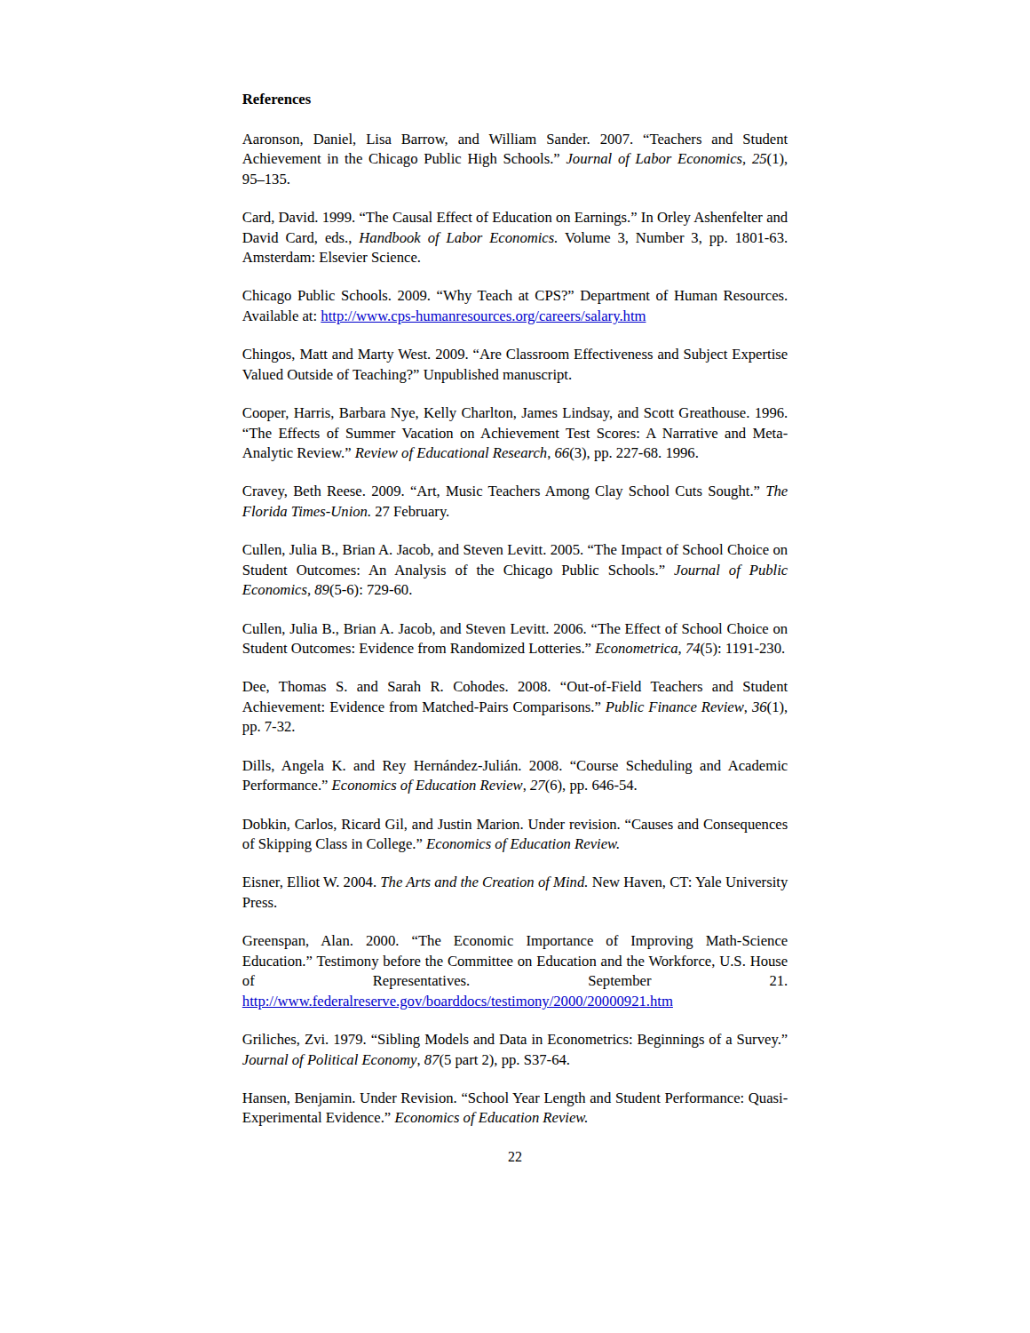References
Aaronson, Daniel, Lisa Barrow, and William Sander. 2007. “Teachers and Student Achievement in the Chicago Public High Schools.” Journal of Labor Economics, 25(1), 95–135.
Card, David. 1999. “The Causal Effect of Education on Earnings.” In Orley Ashenfelter and David Card, eds., Handbook of Labor Economics. Volume 3, Number 3, pp. 1801-63. Amsterdam: Elsevier Science.
Chicago Public Schools. 2009. “Why Teach at CPS?” Department of Human Resources. Available at: http://www.cps-humanresources.org/careers/salary.htm
Chingos, Matt and Marty West. 2009. “Are Classroom Effectiveness and Subject Expertise Valued Outside of Teaching?” Unpublished manuscript.
Cooper, Harris, Barbara Nye, Kelly Charlton, James Lindsay, and Scott Greathouse. 1996. “The Effects of Summer Vacation on Achievement Test Scores: A Narrative and Meta-Analytic Review.” Review of Educational Research, 66(3), pp. 227-68. 1996.
Cravey, Beth Reese. 2009. “Art, Music Teachers Among Clay School Cuts Sought.” The Florida Times-Union. 27 February.
Cullen, Julia B., Brian A. Jacob, and Steven Levitt. 2005. “The Impact of School Choice on Student Outcomes: An Analysis of the Chicago Public Schools.” Journal of Public Economics, 89(5-6): 729-60.
Cullen, Julia B., Brian A. Jacob, and Steven Levitt. 2006. “The Effect of School Choice on Student Outcomes: Evidence from Randomized Lotteries.” Econometrica, 74(5): 1191-230.
Dee, Thomas S. and Sarah R. Cohodes. 2008. “Out-of-Field Teachers and Student Achievement: Evidence from Matched-Pairs Comparisons.” Public Finance Review, 36(1), pp. 7-32.
Dills, Angela K. and Rey Hernández-Julián. 2008. “Course Scheduling and Academic Performance.” Economics of Education Review, 27(6), pp. 646-54.
Dobkin, Carlos, Ricard Gil, and Justin Marion. Under revision. “Causes and Consequences of Skipping Class in College.” Economics of Education Review.
Eisner, Elliot W. 2004. The Arts and the Creation of Mind. New Haven, CT: Yale University Press.
Greenspan, Alan. 2000. “The Economic Importance of Improving Math-Science Education.” Testimony before the Committee on Education and the Workforce, U.S. House of Representatives. September 21. http://www.federalreserve.gov/boarddocs/testimony/2000/20000921.htm
Griliches, Zvi. 1979. “Sibling Models and Data in Econometrics: Beginnings of a Survey.” Journal of Political Economy, 87(5 part 2), pp. S37-64.
Hansen, Benjamin. Under Revision. “School Year Length and Student Performance: Quasi-Experimental Evidence.” Economics of Education Review.
22